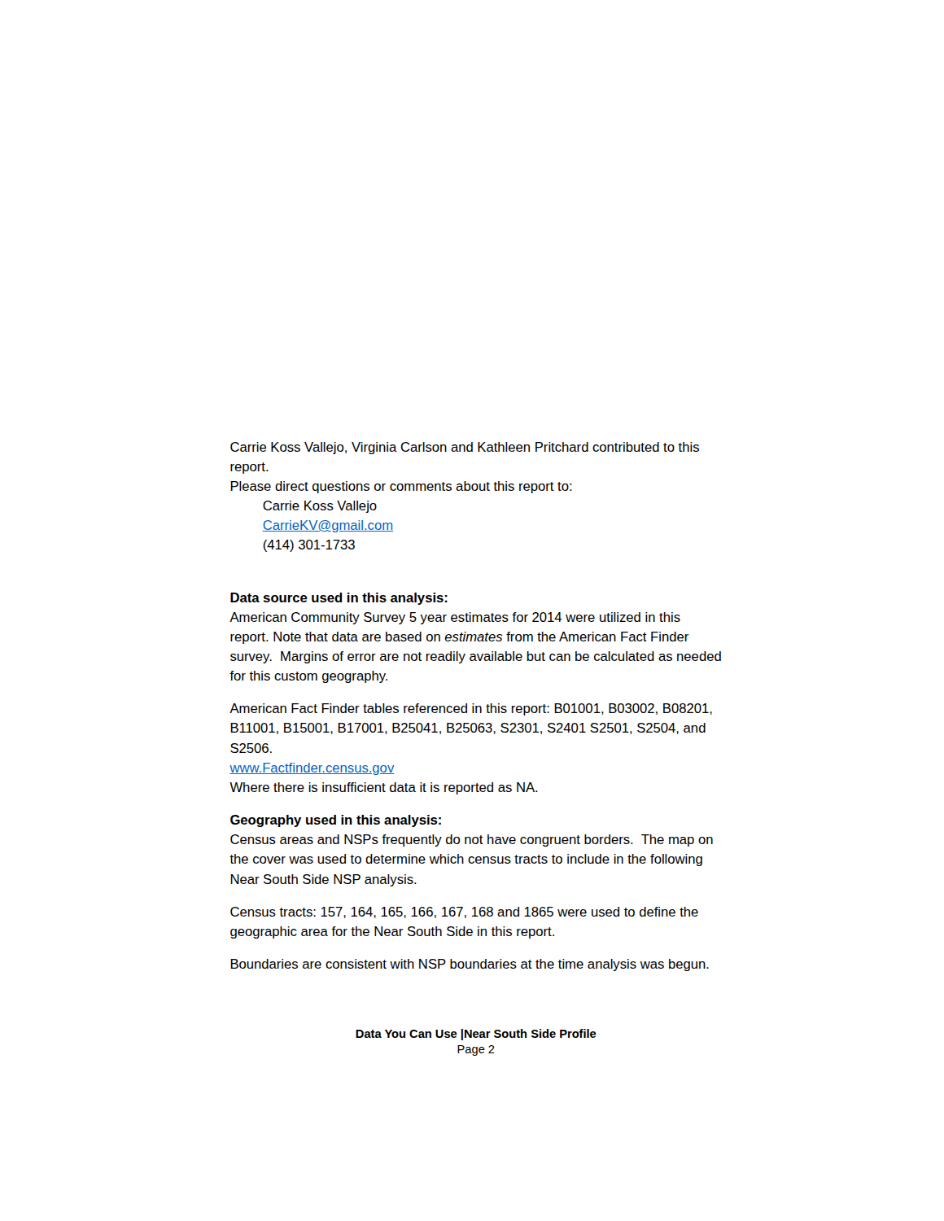Carrie Koss Vallejo, Virginia Carlson and Kathleen Pritchard contributed to this report.
Please direct questions or comments about this report to:
Carrie Koss Vallejo
CarrieKV@gmail.com
(414) 301-1733
Data source used in this analysis:
American Community Survey 5 year estimates for 2014 were utilized in this report. Note that data are based on estimates from the American Fact Finder survey. Margins of error are not readily available but can be calculated as needed for this custom geography.
American Fact Finder tables referenced in this report: B01001, B03002, B08201, B11001, B15001, B17001, B25041, B25063, S2301, S2401 S2501, S2504, and S2506.
www.Factfinder.census.gov
Where there is insufficient data it is reported as NA.
Geography used in this analysis:
Census areas and NSPs frequently do not have congruent borders. The map on the cover was used to determine which census tracts to include in the following Near South Side NSP analysis.
Census tracts: 157, 164, 165, 166, 167, 168 and 1865 were used to define the geographic area for the Near South Side in this report.
Boundaries are consistent with NSP boundaries at the time analysis was begun.
Data You Can Use |Near South Side Profile
Page 2